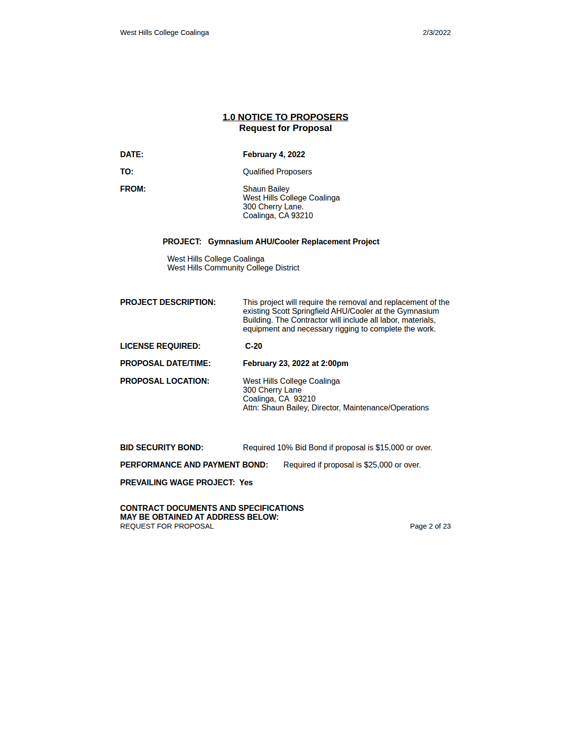West Hills College Coalinga 2/3/2022
1.0 NOTICE TO PROPOSERS
Request for Proposal
| DATE: | February 4, 2022 |
| TO: | Qualified Proposers |
| FROM: | Shaun Bailey West Hills College Coalinga 300 Cherry Lane. Coalinga, CA 93210 |
| PROJECT: Gymnasium AHU/Cooler Replacement Project West Hills College Coalinga West Hills Community College District |
| PROJECT DESCRIPTION: | This project will require the removal and replacement of the existing Scott Springfield AHU/Cooler at the Gymnasium Building. The Contractor will include all labor, materials, equipment and necessary rigging to complete the work. |
| LICENSE REQUIRED: | C-20 |
| PROPOSAL DATE/TIME: | February 23, 2022 at 2:00pm |
| PROPOSAL LOCATION: | West Hills College Coalinga 300 Cherry Lane Coalinga, CA 93210 Attn: Shaun Bailey, Director, Maintenance/Operations |
| BID SECURITY BOND: | Required 10% Bid Bond if proposal is $15,000 or over. |
| PERFORMANCE AND PAYMENT BOND: Required if proposal is $25,000 or over. |
| PREVAILING WAGE PROJECT: Yes |
| CONTRACT DOCUMENTS AND SPECIFICATIONS MAY BE OBTAINED AT ADDRESS BELOW: |
REQUEST FOR PROPOSAL Page 2 of 23